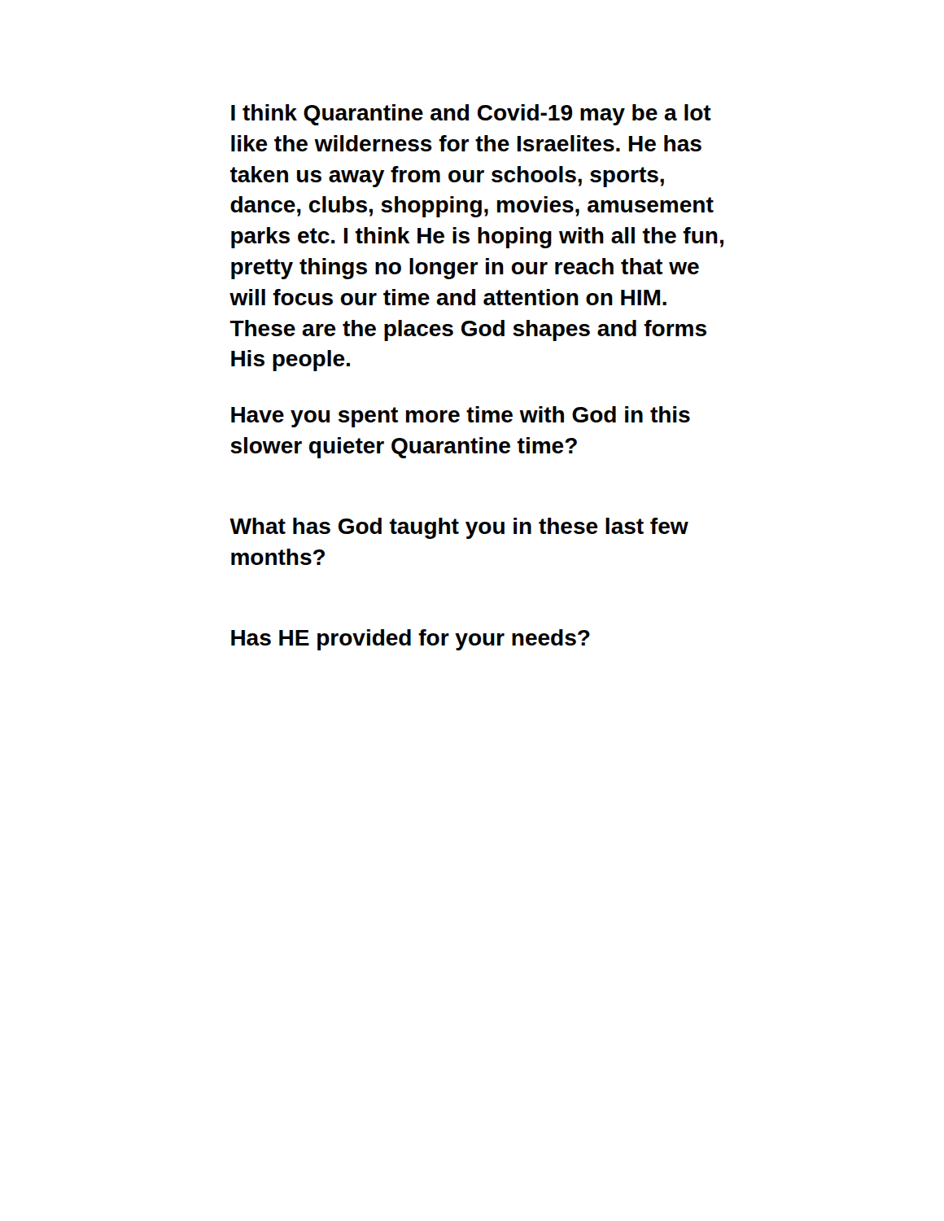I think Quarantine and Covid-19 may be a lot like the wilderness for the Israelites. He has taken us away from our schools, sports, dance, clubs, shopping, movies, amusement parks etc. I think He is hoping with all the fun, pretty things no longer in our reach that we will focus our time and attention on HIM. These are the places God shapes and forms His people.
Have you spent more time with God in this slower quieter Quarantine time?
What has God taught you in these last few months?
Has HE provided for your needs?